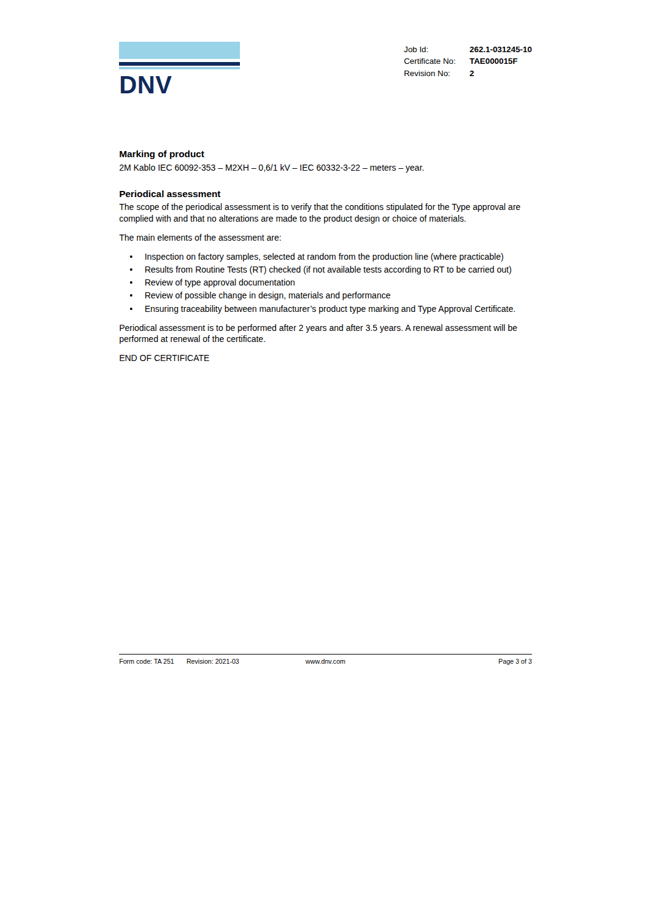DNV
| Job Id: | 262.1-031245-10 |
| Certificate No: | TAE000015F |
| Revision No: | 2 |
Marking of product
2M Kablo IEC 60092-353 – M2XH – 0,6/1 kV – IEC 60332-3-22 – meters – year.
Periodical assessment
The scope of the periodical assessment is to verify that the conditions stipulated for the Type approval are complied with and that no alterations are made to the product design or choice of materials.
The main elements of the assessment are:
Inspection on factory samples, selected at random from the production line (where practicable)
Results from Routine Tests (RT) checked (if not available tests according to RT to be carried out)
Review of type approval documentation
Review of possible change in design, materials and performance
Ensuring traceability between manufacturer’s product type marking and Type Approval Certificate.
Periodical assessment is to be performed after 2 years and after 3.5 years. A renewal assessment will be performed at renewal of the certificate.
END OF CERTIFICATE
Form code: TA 251 Revision: 2021-03
www.dnv.com
Page 3 of 3